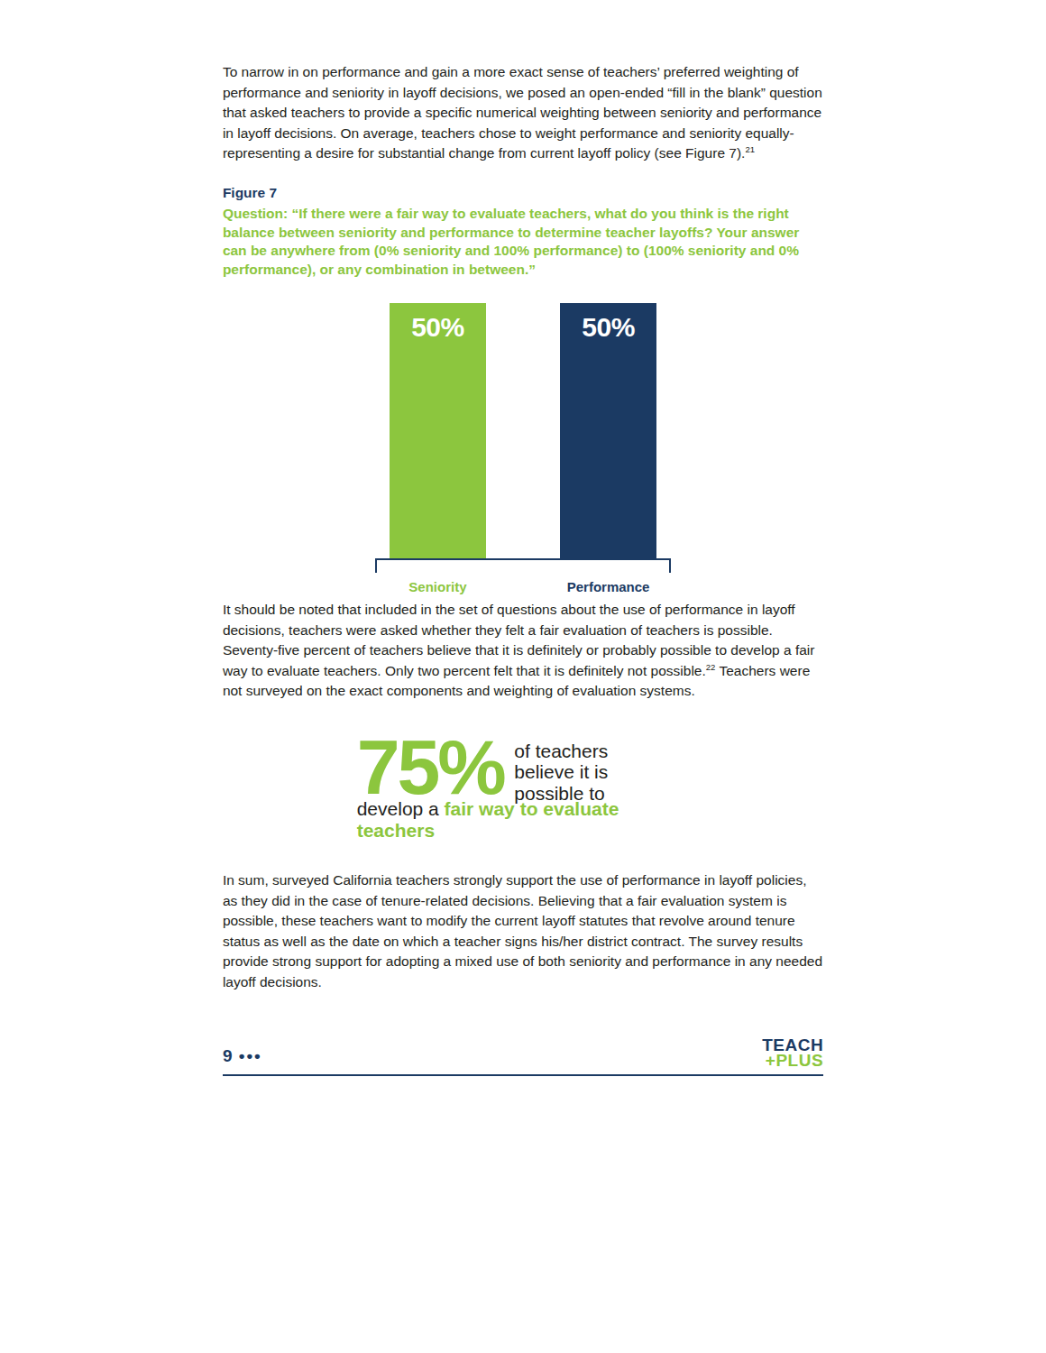To narrow in on performance and gain a more exact sense of teachers’ preferred weighting of performance and seniority in layoff decisions, we posed an open-ended “fill in the blank” question that asked teachers to provide a specific numerical weighting between seniority and performance in layoff decisions. On average, teachers chose to weight performance and seniority equally- representing a desire for substantial change from current layoff policy (see Figure 7).21
Figure 7
Question: “If there were a fair way to evaluate teachers, what do you think is the right balance between seniority and performance to determine teacher layoffs? Your answer can be anywhere from (0% seniority and 100% performance) to (100% seniority and 0% performance), or any combination in between.”
50%
50%
Seniority
Performance
It should be noted that included in the set of questions about the use of performance in layoff decisions, teachers were asked whether they felt a fair evaluation of teachers is possible. Seventy-five percent of teachers believe that it is definitely or probably possible to develop a fair way to evaluate teachers. Only two percent felt that it is definitely not possible.22 Teachers were not surveyed on the exact components and weighting of evaluation systems.
75%
of teachers
believe it is
possible to
develop a fair way to evaluate
teachers
In sum, surveyed California teachers strongly support the use of performance in layoff policies, as they did in the case of tenure-related decisions. Believing that a fair evaluation system is possible, these teachers want to modify the current layoff statutes that revolve around tenure status as well as the date on which a teacher signs his/her district contract. The survey results provide strong support for adopting a mixed use of both seniority and performance in any needed layoff decisions.
9 •••
TEACH
+PLUS